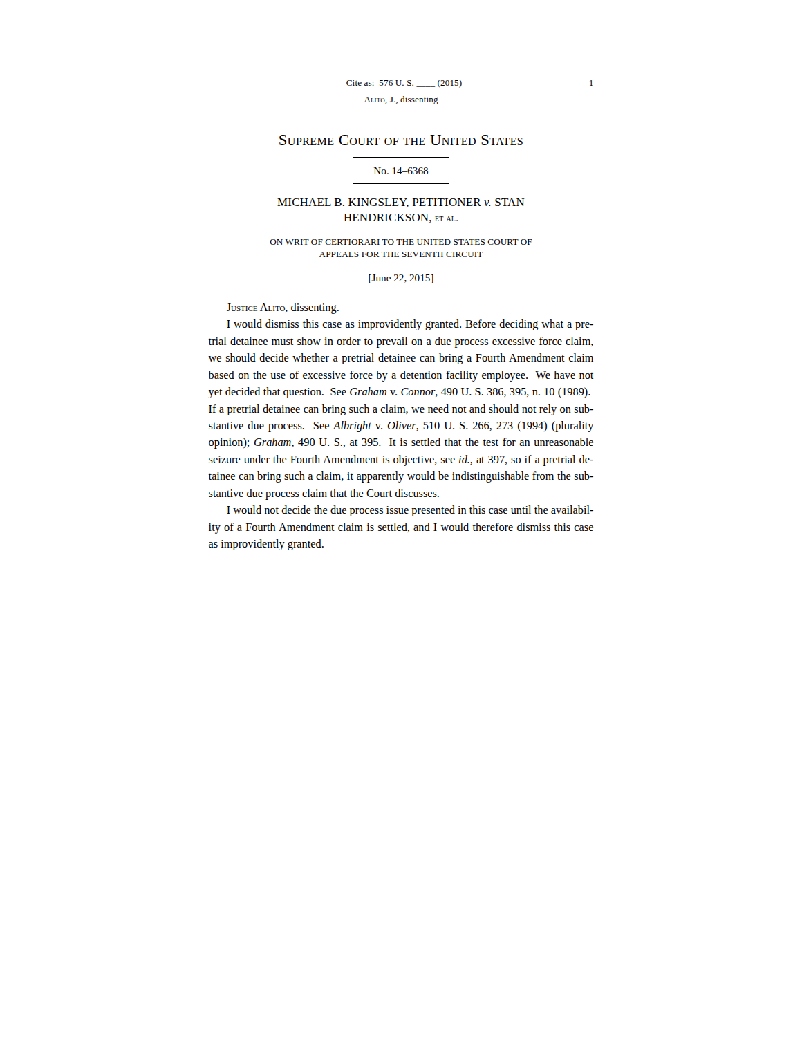Cite as: 576 U. S. ____ (2015) 1
Alito, J., dissenting
Supreme Court of the United States
No. 14–6368
MICHAEL B. KINGSLEY, PETITIONER v. STAN
HENDRICKSON, et al.
ON WRIT OF CERTIORARI TO THE UNITED STATES COURT OF
APPEALS FOR THE SEVENTH CIRCUIT
[June 22, 2015]
Justice Alito, dissenting.
I would dismiss this case as improvidently granted. Before deciding what a pretrial detainee must show in order to prevail on a due process excessive force claim, we should decide whether a pretrial detainee can bring a Fourth Amendment claim based on the use of excessive force by a detention facility employee. We have not yet decided that question. See Graham v. Connor, 490 U. S. 386, 395, n. 10 (1989). If a pretrial detainee can bring such a claim, we need not and should not rely on substantive due process. See Albright v. Oliver, 510 U. S. 266, 273 (1994) (plurality opinion); Graham, 490 U. S., at 395. It is settled that the test for an unreasonable seizure under the Fourth Amendment is objective, see id., at 397, so if a pretrial detainee can bring such a claim, it apparently would be indistinguishable from the substantive due process claim that the Court discusses.
I would not decide the due process issue presented in this case until the availability of a Fourth Amendment claim is settled, and I would therefore dismiss this case as improvidently granted.